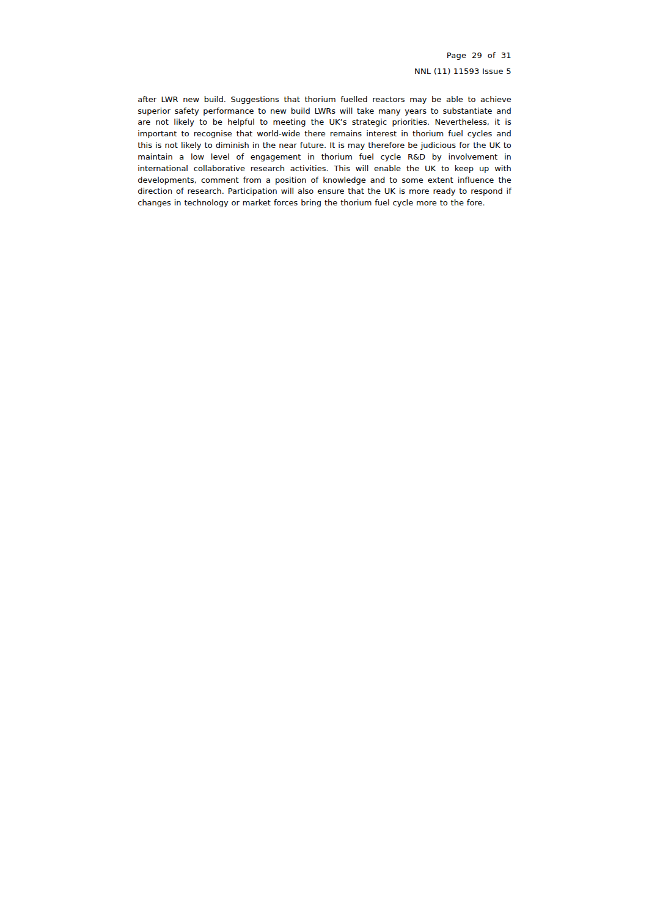Page 29 of 31
NNL (11) 11593 Issue 5
after LWR new build. Suggestions that thorium fuelled reactors may be able to achieve superior safety performance to new build LWRs will take many years to substantiate and are not likely to be helpful to meeting the UK’s strategic priorities. Nevertheless, it is important to recognise that world-wide there remains interest in thorium fuel cycles and this is not likely to diminish in the near future. It is may therefore be judicious for the UK to maintain a low level of engagement in thorium fuel cycle R&D by involvement in international collaborative research activities. This will enable the UK to keep up with developments, comment from a position of knowledge and to some extent influence the direction of research. Participation will also ensure that the UK is more ready to respond if changes in technology or market forces bring the thorium fuel cycle more to the fore.